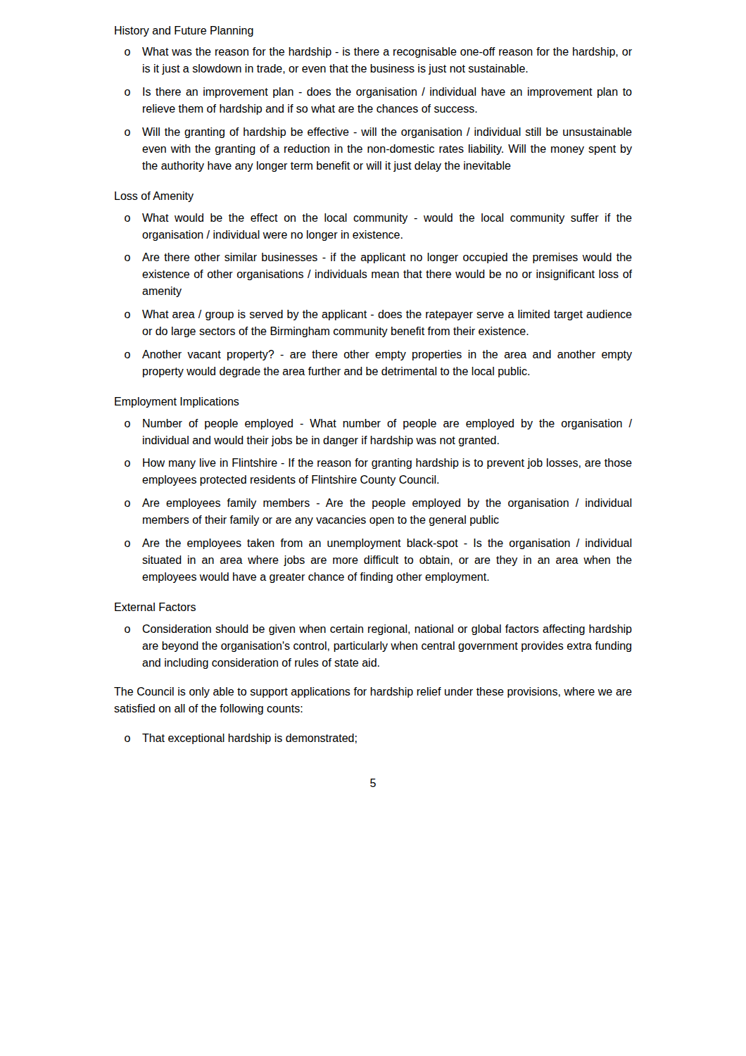History and Future Planning
What was the reason for the hardship - is there a recognisable one-off reason for the hardship, or is it just a slowdown in trade, or even that the business is just not sustainable.
Is there an improvement plan - does the organisation / individual have an improvement plan to relieve them of hardship and if so what are the chances of success.
Will the granting of hardship be effective - will the organisation / individual still be unsustainable even with the granting of a reduction in the non-domestic rates liability. Will the money spent by the authority have any longer term benefit or will it just delay the inevitable
Loss of Amenity
What would be the effect on the local community - would the local community suffer if the organisation / individual were no longer in existence.
Are there other similar businesses - if the applicant no longer occupied the premises would the existence of other organisations / individuals mean that there would be no or insignificant loss of amenity
What area / group is served by the applicant - does the ratepayer serve a limited target audience or do large sectors of the Birmingham community benefit from their existence.
Another vacant property? - are there other empty properties in the area and another empty property would degrade the area further and be detrimental to the local public.
Employment Implications
Number of people employed - What number of people are employed by the organisation / individual and would their jobs be in danger if hardship was not granted.
How many live in Flintshire - If the reason for granting hardship is to prevent job losses, are those employees protected residents of Flintshire County Council.
Are employees family members - Are the people employed by the organisation / individual members of their family or are any vacancies open to the general public
Are the employees taken from an unemployment black-spot - Is the organisation / individual situated in an area where jobs are more difficult to obtain, or are they in an area when the employees would have a greater chance of finding other employment.
External Factors
Consideration should be given when certain regional, national or global factors affecting hardship are beyond the organisation's control, particularly when central government provides extra funding and including consideration of rules of state aid.
The Council is only able to support applications for hardship relief under these provisions, where we are satisfied on all of the following counts:
That exceptional hardship is demonstrated;
5